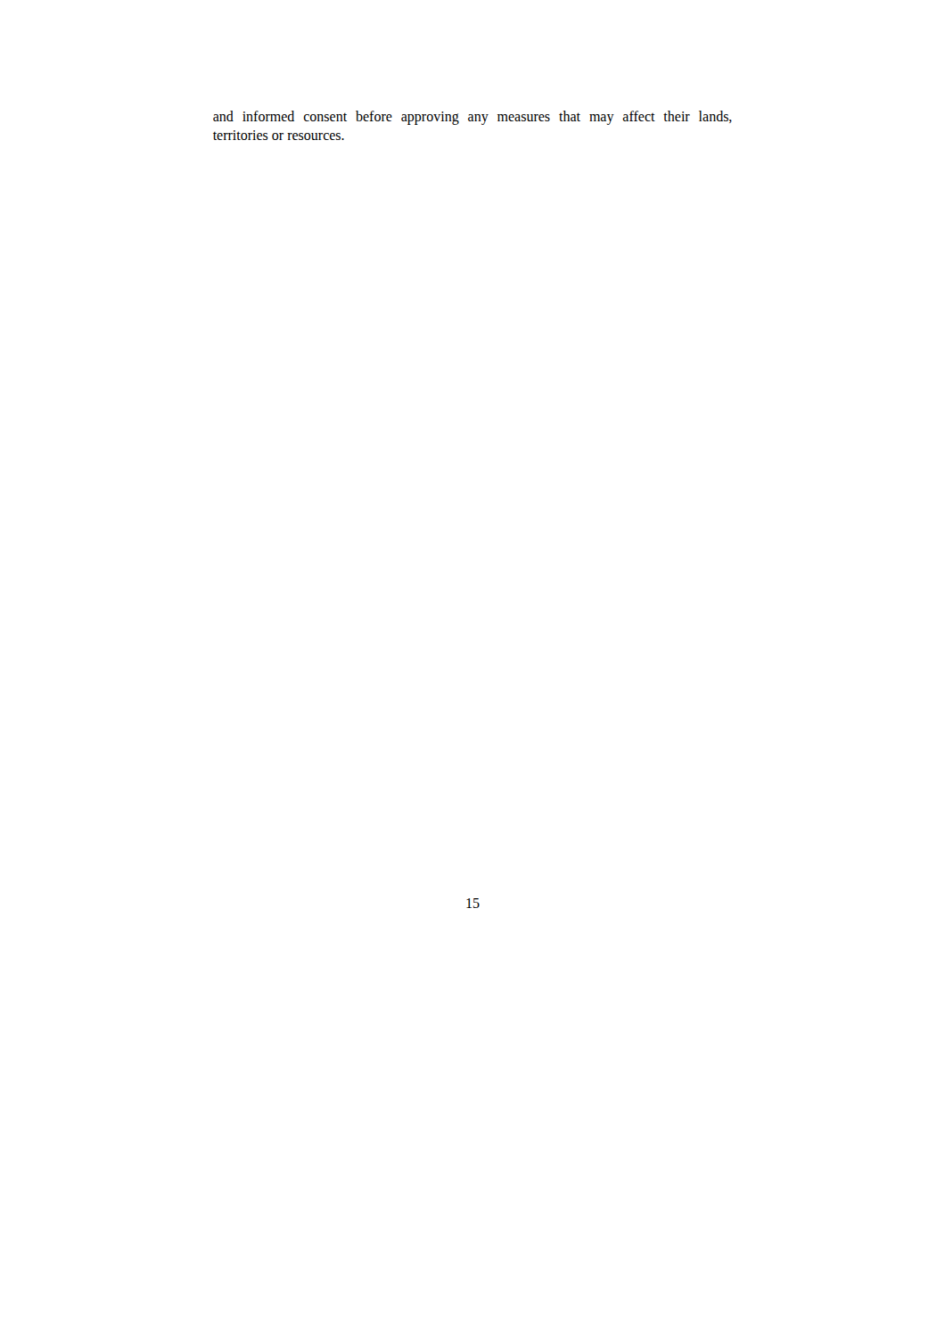and informed consent before approving any measures that may affect their lands, territories or resources.
15